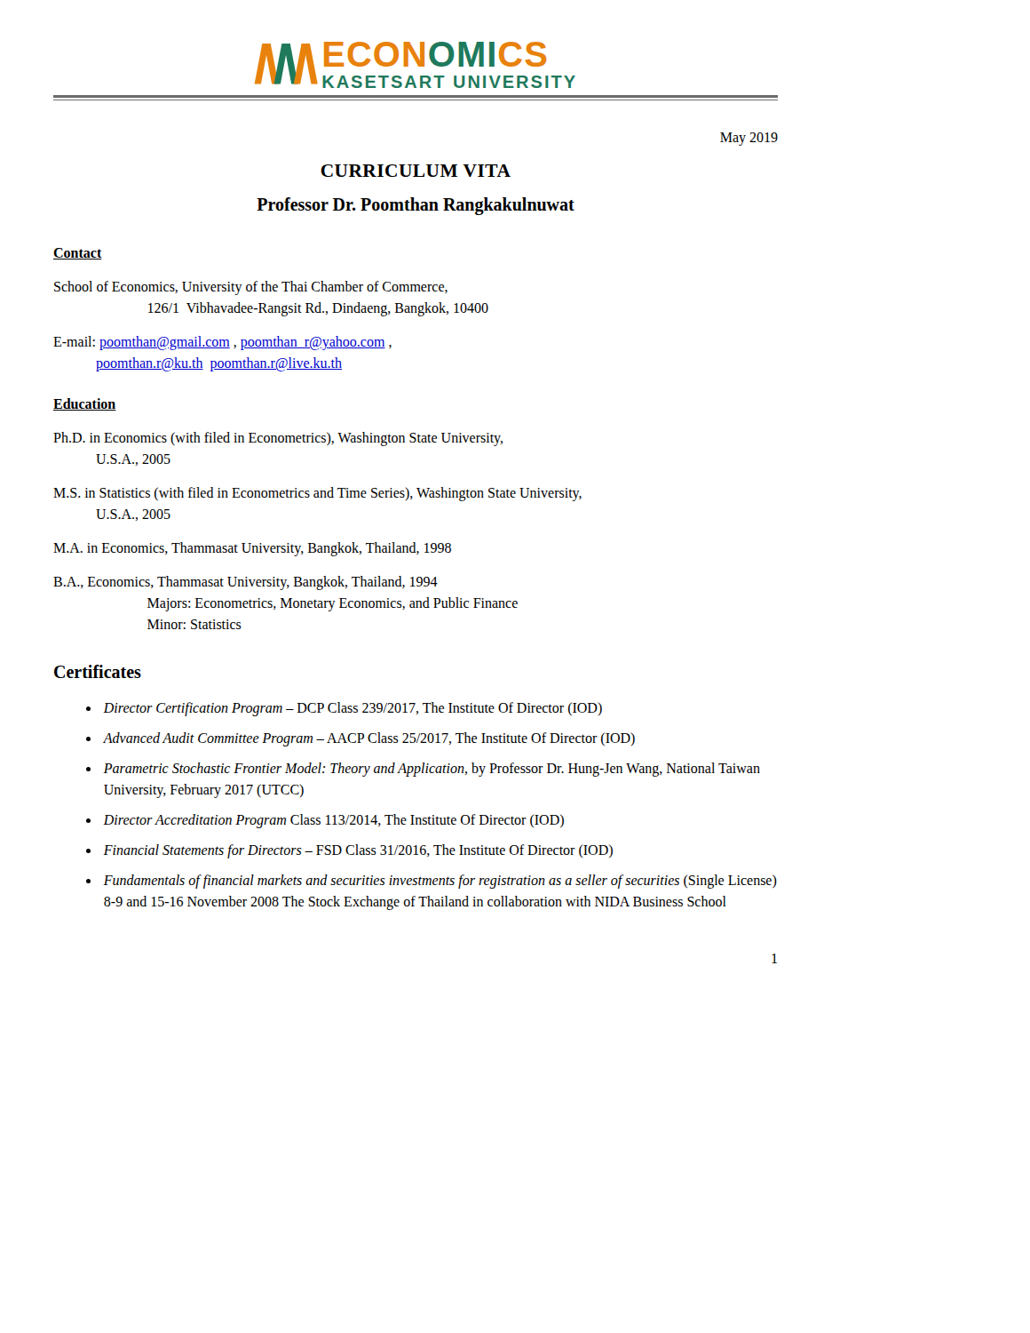/\/\/\ ECONOMICS
KASETSART UNIVERSITY
May 2019
CURRICULUM VITA
Professor Dr. Poomthan Rangkakulnuwat
Contact
School of Economics, University of the Thai Chamber of Commerce,
126/1 Vibhavadee-Rangsit Rd., Dindaeng, Bangkok, 10400
E-mail: poomthan@gmail.com , poomthan_r@yahoo.com ,
poomthan.r@ku.th poomthan.r@live.ku.th
Education
Ph.D. in Economics (with filed in Econometrics), Washington State University,
U.S.A., 2005
M.S. in Statistics (with filed in Econometrics and Time Series), Washington State University,
U.S.A., 2005
M.A. in Economics, Thammasat University, Bangkok, Thailand, 1998
B.A., Economics, Thammasat University, Bangkok, Thailand, 1994
Majors: Econometrics, Monetary Economics, and Public Finance
Minor: Statistics
Certificates
Director Certification Program – DCP Class 239/2017, The Institute Of Director (IOD)
Advanced Audit Committee Program – AACP Class 25/2017, The Institute Of Director (IOD)
Parametric Stochastic Frontier Model: Theory and Application, by Professor Dr. Hung-Jen Wang, National Taiwan University, February 2017 (UTCC)
Director Accreditation Program Class 113/2014, The Institute Of Director (IOD)
Financial Statements for Directors – FSD Class 31/2016, The Institute Of Director (IOD)
Fundamentals of financial markets and securities investments for registration as a seller of securities (Single License) 8-9 and 15-16 November 2008 The Stock Exchange of Thailand in collaboration with NIDA Business School
1